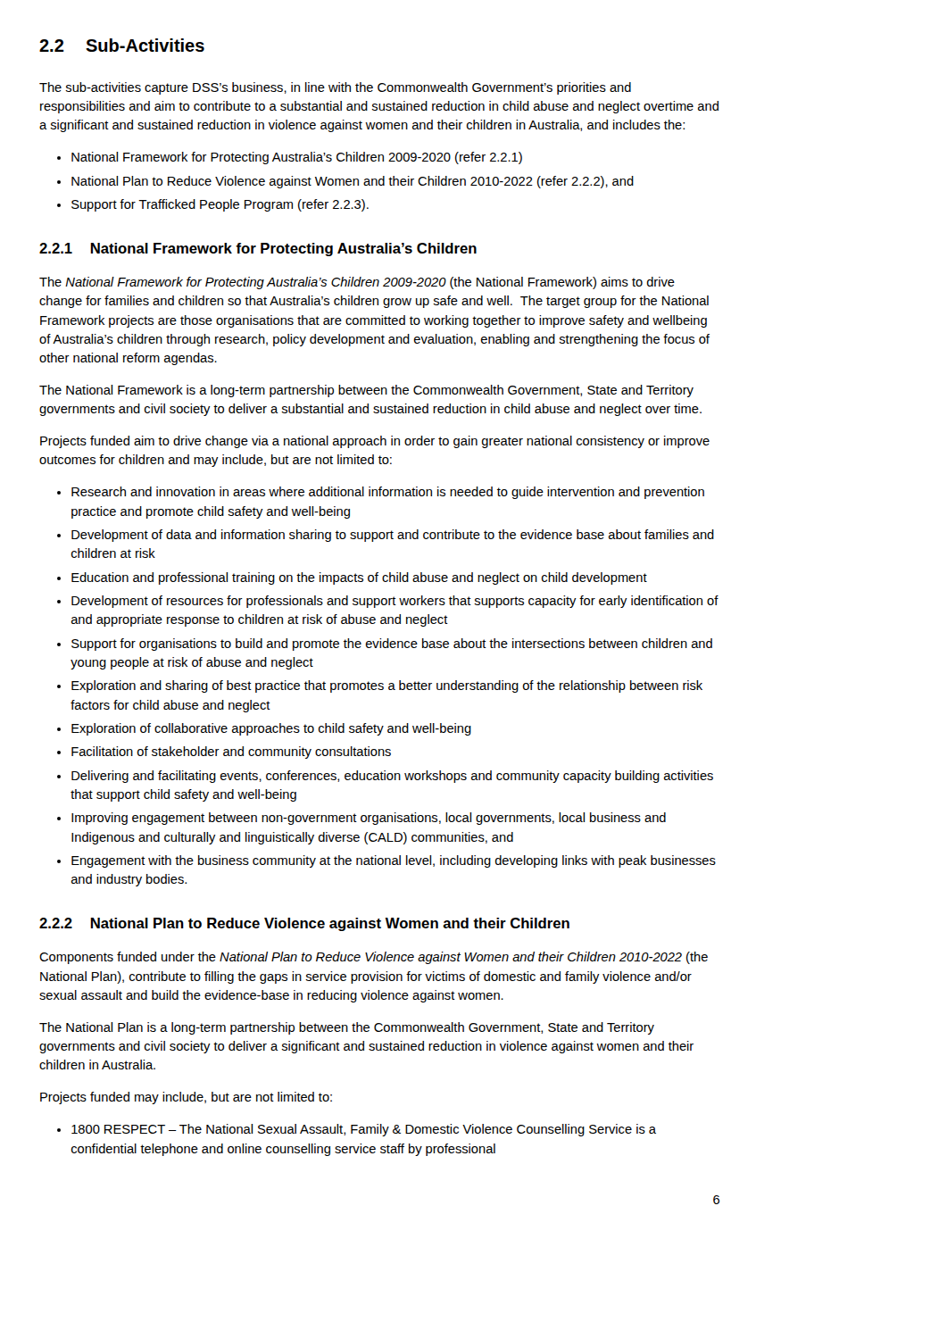2.2 Sub-Activities
The sub-activities capture DSS’s business, in line with the Commonwealth Government’s priorities and responsibilities and aim to contribute to a substantial and sustained reduction in child abuse and neglect overtime and a significant and sustained reduction in violence against women and their children in Australia, and includes the:
National Framework for Protecting Australia’s Children 2009-2020 (refer 2.2.1)
National Plan to Reduce Violence against Women and their Children 2010-2022 (refer 2.2.2), and
Support for Trafficked People Program (refer 2.2.3).
2.2.1 National Framework for Protecting Australia’s Children
The National Framework for Protecting Australia’s Children 2009-2020 (the National Framework) aims to drive change for families and children so that Australia’s children grow up safe and well. The target group for the National Framework projects are those organisations that are committed to working together to improve safety and wellbeing of Australia’s children through research, policy development and evaluation, enabling and strengthening the focus of other national reform agendas.
The National Framework is a long-term partnership between the Commonwealth Government, State and Territory governments and civil society to deliver a substantial and sustained reduction in child abuse and neglect over time.
Projects funded aim to drive change via a national approach in order to gain greater national consistency or improve outcomes for children and may include, but are not limited to:
Research and innovation in areas where additional information is needed to guide intervention and prevention practice and promote child safety and well-being
Development of data and information sharing to support and contribute to the evidence base about families and children at risk
Education and professional training on the impacts of child abuse and neglect on child development
Development of resources for professionals and support workers that supports capacity for early identification of and appropriate response to children at risk of abuse and neglect
Support for organisations to build and promote the evidence base about the intersections between children and young people at risk of abuse and neglect
Exploration and sharing of best practice that promotes a better understanding of the relationship between risk factors for child abuse and neglect
Exploration of collaborative approaches to child safety and well-being
Facilitation of stakeholder and community consultations
Delivering and facilitating events, conferences, education workshops and community capacity building activities that support child safety and well-being
Improving engagement between non-government organisations, local governments, local business and Indigenous and culturally and linguistically diverse (CALD) communities, and
Engagement with the business community at the national level, including developing links with peak businesses and industry bodies.
2.2.2 National Plan to Reduce Violence against Women and their Children
Components funded under the National Plan to Reduce Violence against Women and their Children 2010-2022 (the National Plan), contribute to filling the gaps in service provision for victims of domestic and family violence and/or sexual assault and build the evidence-base in reducing violence against women.
The National Plan is a long-term partnership between the Commonwealth Government, State and Territory governments and civil society to deliver a significant and sustained reduction in violence against women and their children in Australia.
Projects funded may include, but are not limited to:
1800 RESPECT – The National Sexual Assault, Family & Domestic Violence Counselling Service is a confidential telephone and online counselling service staff by professional
6